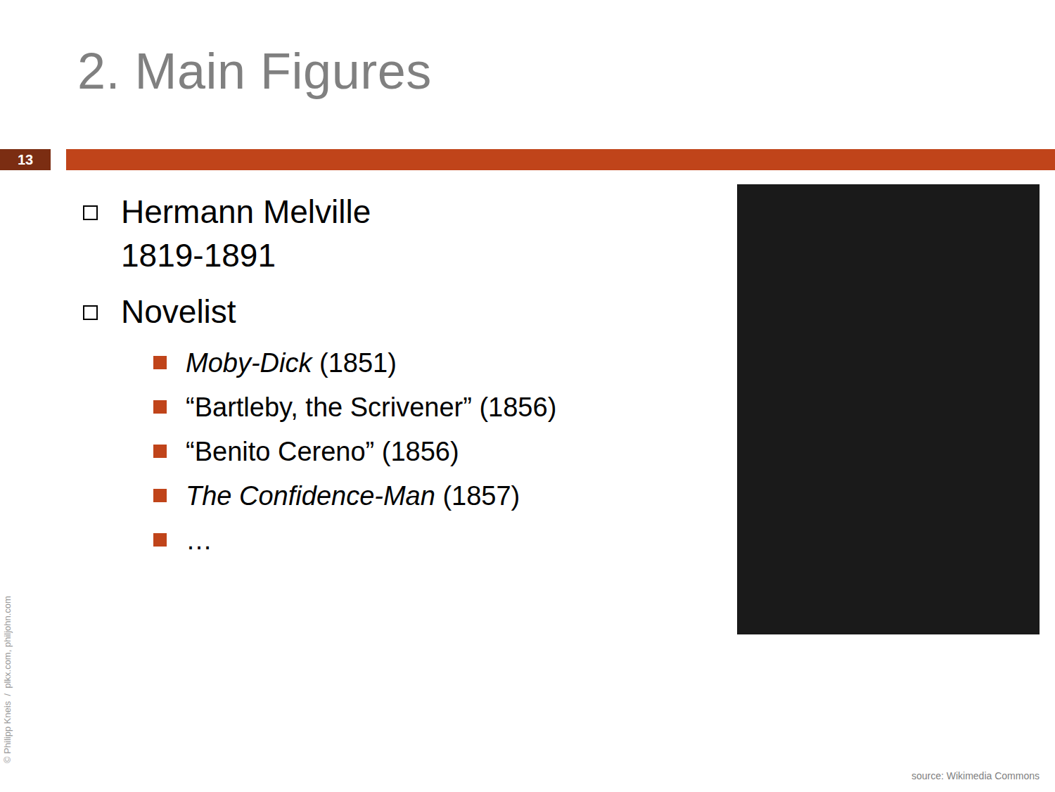2. Main Figures
13
Hermann Melville
1819-1891
Novelist
Moby-Dick (1851)
“Bartleby, the Scrivener” (1856)
“Benito Cereno” (1856)
The Confidence-Man (1857)
…
source: Wikimedia Commons
© Philipp Kneis / plkx.com, philjohn.com